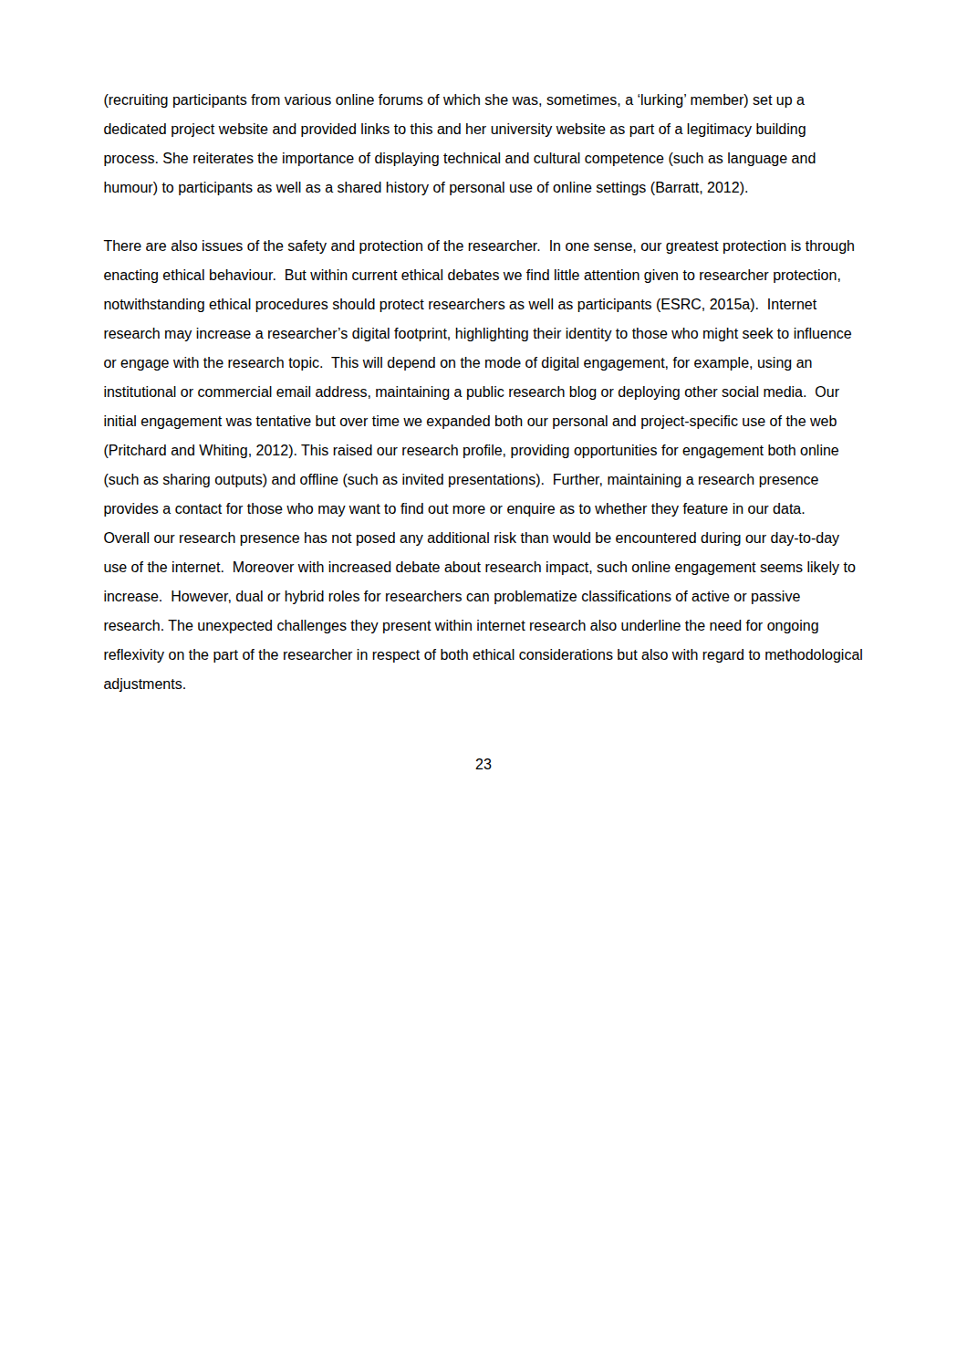(recruiting participants from various online forums of which she was, sometimes, a ‘lurking’ member) set up a dedicated project website and provided links to this and her university website as part of a legitimacy building process. She reiterates the importance of displaying technical and cultural competence (such as language and humour) to participants as well as a shared history of personal use of online settings (Barratt, 2012).
There are also issues of the safety and protection of the researcher. In one sense, our greatest protection is through enacting ethical behaviour. But within current ethical debates we find little attention given to researcher protection, notwithstanding ethical procedures should protect researchers as well as participants (ESRC, 2015a). Internet research may increase a researcher’s digital footprint, highlighting their identity to those who might seek to influence or engage with the research topic. This will depend on the mode of digital engagement, for example, using an institutional or commercial email address, maintaining a public research blog or deploying other social media. Our initial engagement was tentative but over time we expanded both our personal and project-specific use of the web (Pritchard and Whiting, 2012). This raised our research profile, providing opportunities for engagement both online (such as sharing outputs) and offline (such as invited presentations). Further, maintaining a research presence provides a contact for those who may want to find out more or enquire as to whether they feature in our data. Overall our research presence has not posed any additional risk than would be encountered during our day-to-day use of the internet. Moreover with increased debate about research impact, such online engagement seems likely to increase. However, dual or hybrid roles for researchers can problematize classifications of active or passive research. The unexpected challenges they present within internet research also underline the need for ongoing reflexivity on the part of the researcher in respect of both ethical considerations but also with regard to methodological adjustments.
23